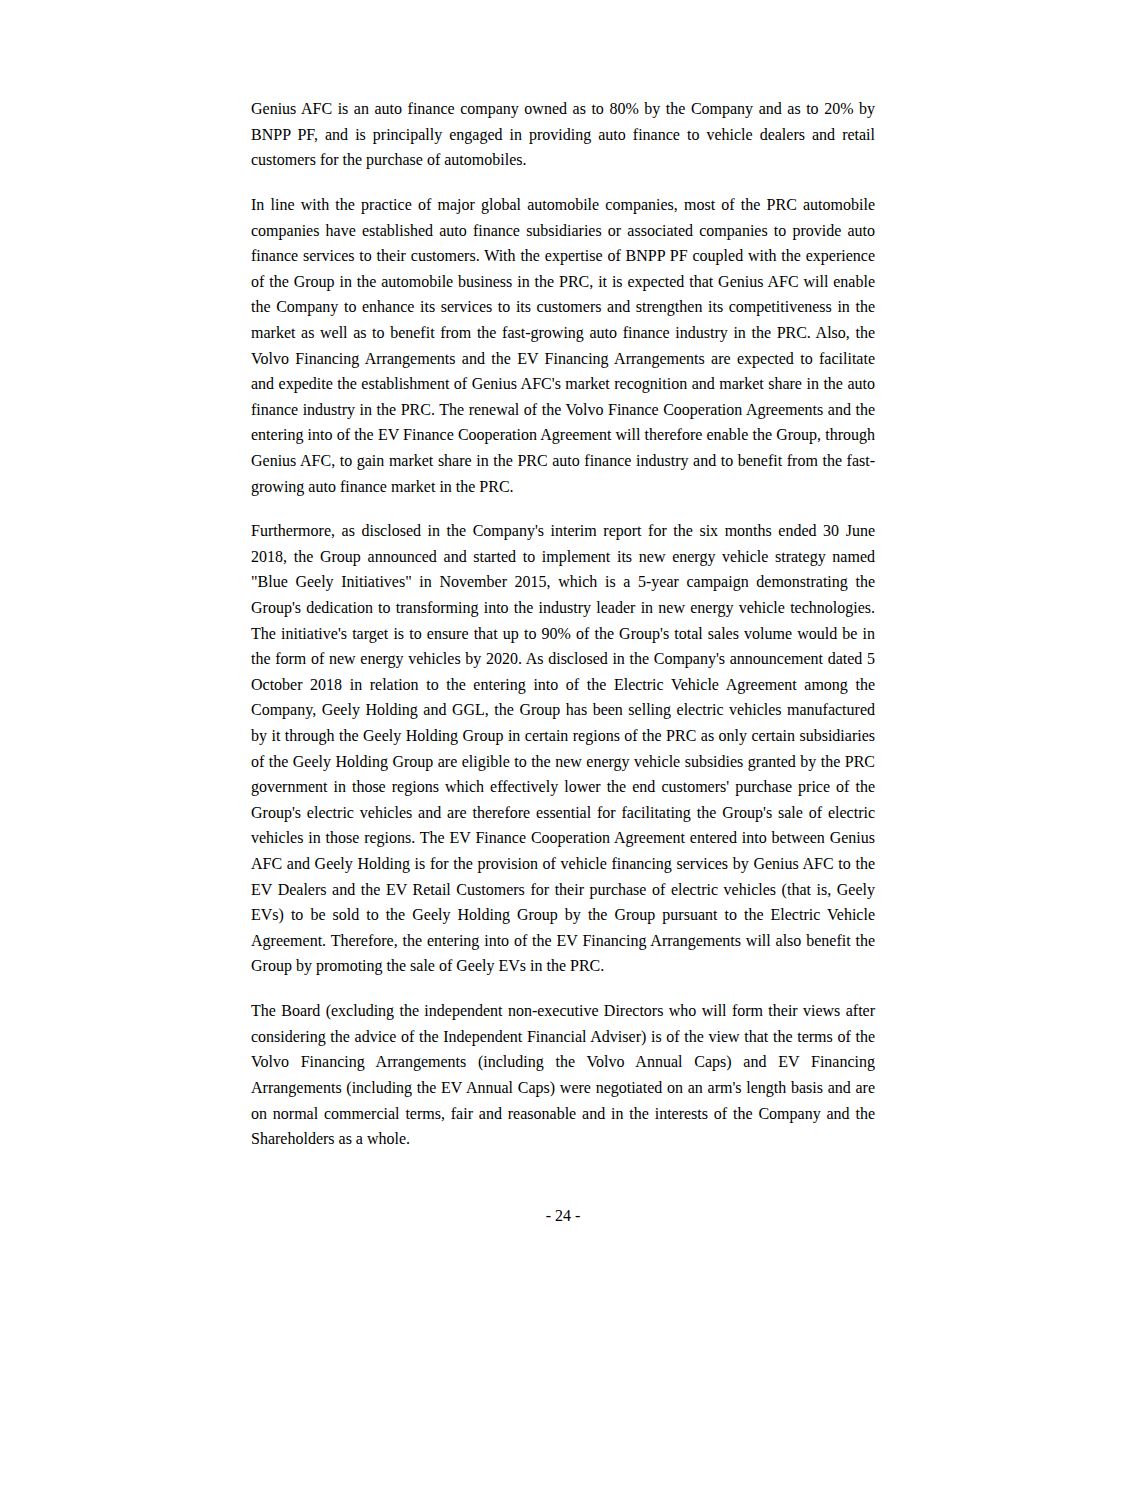Genius AFC is an auto finance company owned as to 80% by the Company and as to 20% by BNPP PF, and is principally engaged in providing auto finance to vehicle dealers and retail customers for the purchase of automobiles.
In line with the practice of major global automobile companies, most of the PRC automobile companies have established auto finance subsidiaries or associated companies to provide auto finance services to their customers. With the expertise of BNPP PF coupled with the experience of the Group in the automobile business in the PRC, it is expected that Genius AFC will enable the Company to enhance its services to its customers and strengthen its competitiveness in the market as well as to benefit from the fast-growing auto finance industry in the PRC. Also, the Volvo Financing Arrangements and the EV Financing Arrangements are expected to facilitate and expedite the establishment of Genius AFC's market recognition and market share in the auto finance industry in the PRC. The renewal of the Volvo Finance Cooperation Agreements and the entering into of the EV Finance Cooperation Agreement will therefore enable the Group, through Genius AFC, to gain market share in the PRC auto finance industry and to benefit from the fast-growing auto finance market in the PRC.
Furthermore, as disclosed in the Company's interim report for the six months ended 30 June 2018, the Group announced and started to implement its new energy vehicle strategy named "Blue Geely Initiatives" in November 2015, which is a 5-year campaign demonstrating the Group's dedication to transforming into the industry leader in new energy vehicle technologies. The initiative's target is to ensure that up to 90% of the Group's total sales volume would be in the form of new energy vehicles by 2020. As disclosed in the Company's announcement dated 5 October 2018 in relation to the entering into of the Electric Vehicle Agreement among the Company, Geely Holding and GGL, the Group has been selling electric vehicles manufactured by it through the Geely Holding Group in certain regions of the PRC as only certain subsidiaries of the Geely Holding Group are eligible to the new energy vehicle subsidies granted by the PRC government in those regions which effectively lower the end customers' purchase price of the Group's electric vehicles and are therefore essential for facilitating the Group's sale of electric vehicles in those regions. The EV Finance Cooperation Agreement entered into between Genius AFC and Geely Holding is for the provision of vehicle financing services by Genius AFC to the EV Dealers and the EV Retail Customers for their purchase of electric vehicles (that is, Geely EVs) to be sold to the Geely Holding Group by the Group pursuant to the Electric Vehicle Agreement. Therefore, the entering into of the EV Financing Arrangements will also benefit the Group by promoting the sale of Geely EVs in the PRC.
The Board (excluding the independent non-executive Directors who will form their views after considering the advice of the Independent Financial Adviser) is of the view that the terms of the Volvo Financing Arrangements (including the Volvo Annual Caps) and EV Financing Arrangements (including the EV Annual Caps) were negotiated on an arm's length basis and are on normal commercial terms, fair and reasonable and in the interests of the Company and the Shareholders as a whole.
- 24 -